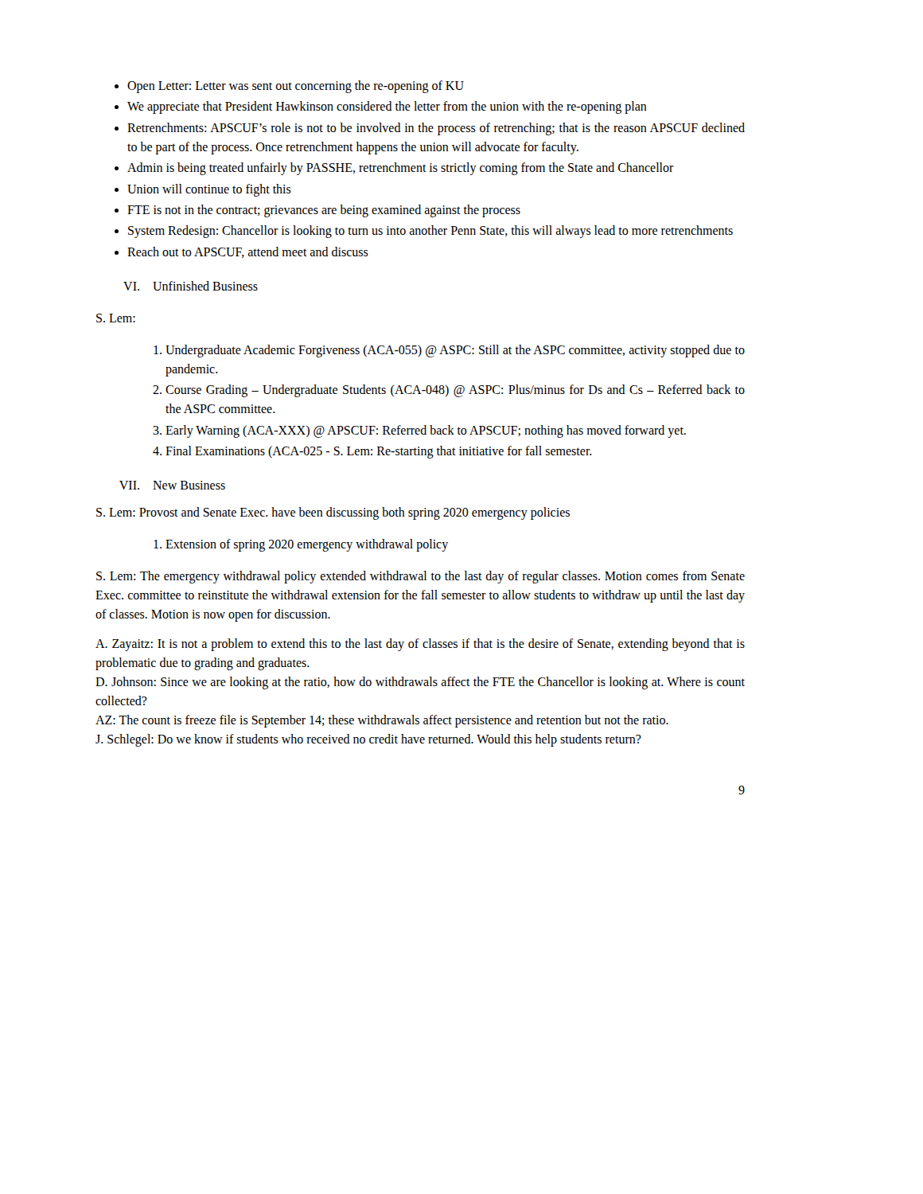Open Letter: Letter was sent out concerning the re-opening of KU
We appreciate that President Hawkinson considered the letter from the union with the re-opening plan
Retrenchments: APSCUF’s role is not to be involved in the process of retrenching; that is the reason APSCUF declined to be part of the process. Once retrenchment happens the union will advocate for faculty.
Admin is being treated unfairly by PASSHE, retrenchment is strictly coming from the State and Chancellor
Union will continue to fight this
FTE is not in the contract; grievances are being examined against the process
System Redesign: Chancellor is looking to turn us into another Penn State, this will always lead to more retrenchments
Reach out to APSCUF, attend meet and discuss
VI. Unfinished Business
S. Lem:
Undergraduate Academic Forgiveness (ACA-055) @ ASPC: Still at the ASPC committee, activity stopped due to pandemic.
Course Grading – Undergraduate Students (ACA-048) @ ASPC: Plus/minus for Ds and Cs – Referred back to the ASPC committee.
Early Warning (ACA-XXX) @ APSCUF: Referred back to APSCUF; nothing has moved forward yet.
Final Examinations (ACA-025 - S. Lem: Re-starting that initiative for fall semester.
VII. New Business
S. Lem: Provost and Senate Exec. have been discussing both spring 2020 emergency policies
Extension of spring 2020 emergency withdrawal policy
S. Lem: The emergency withdrawal policy extended withdrawal to the last day of regular classes. Motion comes from Senate Exec. committee to reinstitute the withdrawal extension for the fall semester to allow students to withdraw up until the last day of classes. Motion is now open for discussion.
A. Zayaitz: It is not a problem to extend this to the last day of classes if that is the desire of Senate, extending beyond that is problematic due to grading and graduates.
D. Johnson: Since we are looking at the ratio, how do withdrawals affect the FTE the Chancellor is looking at. Where is count collected?
AZ: The count is freeze file is September 14; these withdrawals affect persistence and retention but not the ratio.
J. Schlegel: Do we know if students who received no credit have returned. Would this help students return?
9